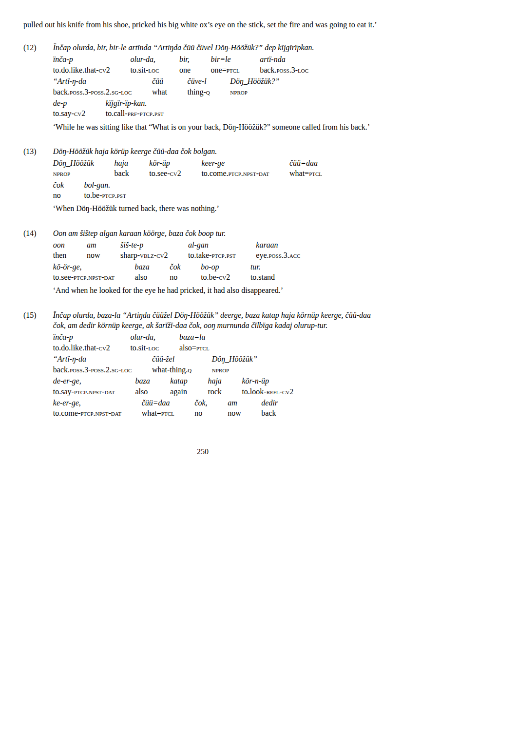pulled out his knife from his shoe, pricked his big white ox’s eye on the stick, set the fire and was going to eat it.’
(12)
Ïnčap olurda, bir, bir-le artïnda “Artiŋda čüü čüvel Döŋ-Hööžük?” dep kïjgïrïpkan.
ïnča-p to.do.like.that-cv2 olur-da, to.sit-loc bir, one bir=le one=ptcl artï-nda back.poss.3-loc
“Artï-ŋ-da back.poss.3-poss.2.sg-loc čüü what čüve-l thing-q Döŋ_Hööžük?”nprop
de-p to.say-cv2 kïjgïr-ïp-kan. to.call-prf-ptcp.pst
‘While he was sitting like that “What is on your back, Döŋ-Hööžük?” someone called from his back.’
(13)
Döŋ-Hööžük haja körüp keerge čüü-daa čok bolgan.
Döŋ_Hööžük nprop haja back kör-üp to.see-cv2 keer-ge to.come.ptcp.npst-dat čüü=daa what=ptcl
čok no bol-gan. to.be-ptcp.pst
‘When Döŋ-Hööžük turned back, there was nothing.’
(14)
Oon am šištep algan karaan köörge, baza čok boop tur.
oon then am now šiš-te-p sharp-vblz-cv2 al-gan to.take-ptcp.pst karaan eye.poss.3.acc
kö-ör-ge, to.see-ptcp.npst-dat baza also čok no bo-op to.be-cv2 tur. to.stand
‘And when he looked for the eye he had pricked, it had also disappeared.’
(15)
Ïnčap olurda, baza-la “Artiŋda čüüžel Döŋ-Hööžük” deerge, baza katap haja körnüp keerge, čüü-daa čok, am dedir körnüp keerge, ak šarïžï-daa čok, ooŋ murnunda čïlbïga kadaj olurup-tur.
ïnča-p to.do.like.that-cv2 olur-da, to.sit-loc baza=la also=ptcl
“Artï-ŋ-da back.poss.3-poss.2.sg-loc čüü-žel what-thing.q Döŋ_Hööžük”nprop
de-er-ge, to.say-ptcp.npst-dat baza also katap again haja rock kör-n-üp to.look-refl-cv2
ke-er-ge, to.come-ptcp.npst-dat čüü=daa what=ptcl čok, no am now dedir back
250